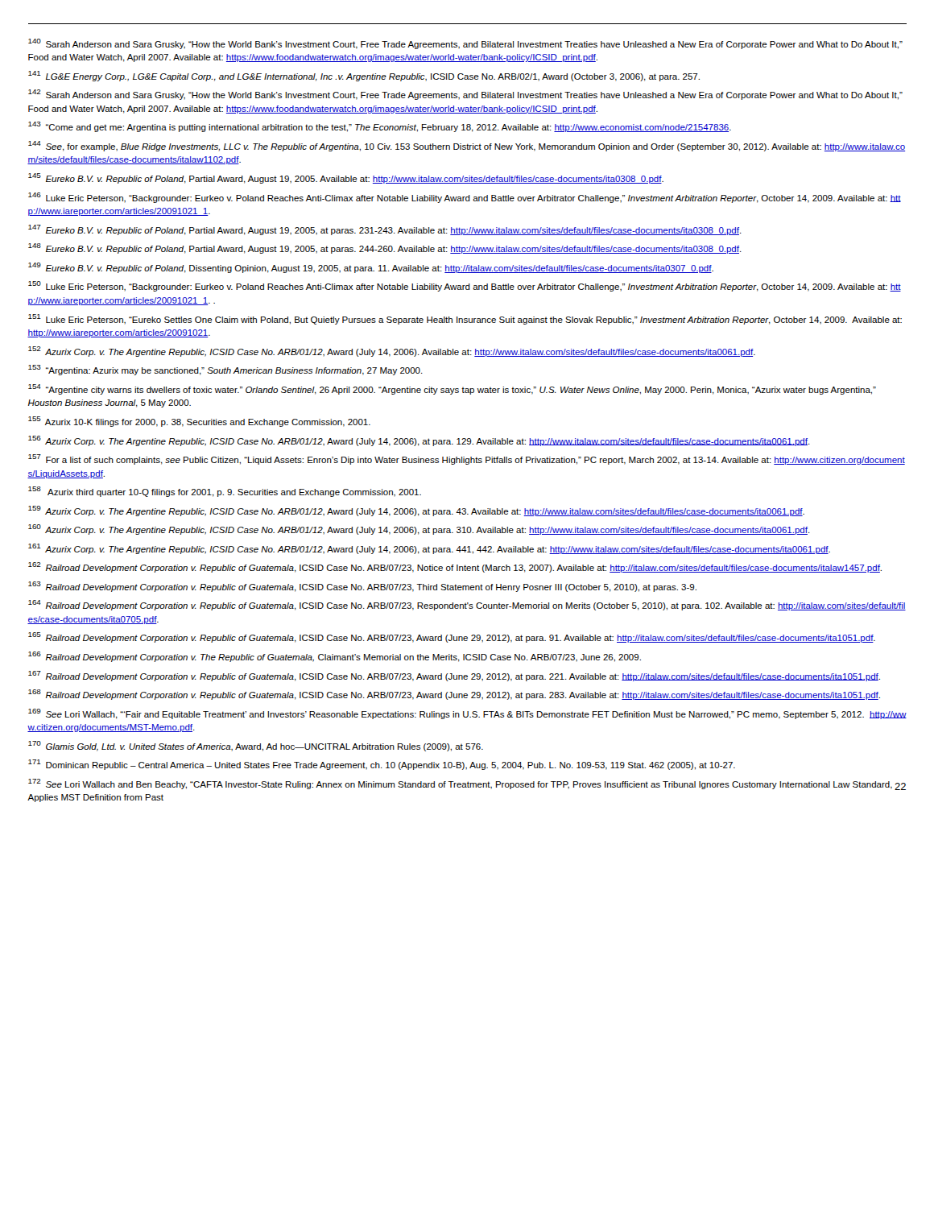140 Sarah Anderson and Sara Grusky, “How the World Bank’s Investment Court, Free Trade Agreements, and Bilateral Investment Treaties have Unleashed a New Era of Corporate Power and What to Do About It,” Food and Water Watch, April 2007. Available at: https://www.foodandwaterwatch.org/images/water/world-water/bank-policy/ICSID_print.pdf.
141 LG&E Energy Corp., LG&E Capital Corp., and LG&E International, Inc .v. Argentine Republic, ICSID Case No. ARB/02/1, Award (October 3, 2006), at para. 257.
142 Sarah Anderson and Sara Grusky, “How the World Bank’s Investment Court, Free Trade Agreements, and Bilateral Investment Treaties have Unleashed a New Era of Corporate Power and What to Do About It,” Food and Water Watch, April 2007. Available at: https://www.foodandwaterwatch.org/images/water/world-water/bank-policy/ICSID_print.pdf.
143 “Come and get me: Argentina is putting international arbitration to the test,” The Economist, February 18, 2012. Available at: http://www.economist.com/node/21547836.
144 See, for example, Blue Ridge Investments, LLC v. The Republic of Argentina, 10 Civ. 153 Southern District of New York, Memorandum Opinion and Order (September 30, 2012). Available at: http://www.italaw.com/sites/default/files/case-documents/italaw1102.pdf.
145 Eureko B.V. v. Republic of Poland, Partial Award, August 19, 2005. Available at: http://www.italaw.com/sites/default/files/case-documents/ita0308_0.pdf.
146 Luke Eric Peterson, “Backgrounder: Eurkeo v. Poland Reaches Anti-Climax after Notable Liability Award and Battle over Arbitrator Challenge,” Investment Arbitration Reporter, October 14, 2009. Available at: http://www.iareporter.com/articles/20091021_1.
147 Eureko B.V. v. Republic of Poland, Partial Award, August 19, 2005, at paras. 231-243. Available at: http://www.italaw.com/sites/default/files/case-documents/ita0308_0.pdf.
148 Eureko B.V. v. Republic of Poland, Partial Award, August 19, 2005, at paras. 244-260. Available at: http://www.italaw.com/sites/default/files/case-documents/ita0308_0.pdf.
149 Eureko B.V. v. Republic of Poland, Dissenting Opinion, August 19, 2005, at para. 11. Available at: http://italaw.com/sites/default/files/case-documents/ita0307_0.pdf.
150 Luke Eric Peterson, “Backgrounder: Eurkeo v. Poland Reaches Anti-Climax after Notable Liability Award and Battle over Arbitrator Challenge,” Investment Arbitration Reporter, October 14, 2009. Available at: http://www.iareporter.com/articles/20091021_1. .
151 Luke Eric Peterson, “Eureko Settles One Claim with Poland, But Quietly Pursues a Separate Health Insurance Suit against the Slovak Republic,” Investment Arbitration Reporter, October 14, 2009. Available at: http://www.iareporter.com/articles/20091021.
152 Azurix Corp. v. The Argentine Republic, ICSID Case No. ARB/01/12, Award (July 14, 2006). Available at: http://www.italaw.com/sites/default/files/case-documents/ita0061.pdf.
153 “Argentina: Azurix may be sanctioned,” South American Business Information, 27 May 2000.
154 “Argentine city warns its dwellers of toxic water.” Orlando Sentinel, 26 April 2000. “Argentine city says tap water is toxic,” U.S. Water News Online, May 2000. Perin, Monica, “Azurix water bugs Argentina,” Houston Business Journal, 5 May 2000.
155 Azurix 10-K filings for 2000, p. 38, Securities and Exchange Commission, 2001.
156 Azurix Corp. v. The Argentine Republic, ICSID Case No. ARB/01/12, Award (July 14, 2006), at para. 129. Available at: http://www.italaw.com/sites/default/files/case-documents/ita0061.pdf.
157 For a list of such complaints, see Public Citizen, “Liquid Assets: Enron’s Dip into Water Business Highlights Pitfalls of Privatization,” PC report, March 2002, at 13-14. Available at: http://www.citizen.org/documents/LiquidAssets.pdf.
158 Azurix third quarter 10-Q filings for 2001, p. 9. Securities and Exchange Commission, 2001.
159 Azurix Corp. v. The Argentine Republic, ICSID Case No. ARB/01/12, Award (July 14, 2006), at para. 43. Available at: http://www.italaw.com/sites/default/files/case-documents/ita0061.pdf.
160 Azurix Corp. v. The Argentine Republic, ICSID Case No. ARB/01/12, Award (July 14, 2006), at para. 310. Available at: http://www.italaw.com/sites/default/files/case-documents/ita0061.pdf.
161 Azurix Corp. v. The Argentine Republic, ICSID Case No. ARB/01/12, Award (July 14, 2006), at para. 441, 442. Available at: http://www.italaw.com/sites/default/files/case-documents/ita0061.pdf.
162 Railroad Development Corporation v. Republic of Guatemala, ICSID Case No. ARB/07/23, Notice of Intent (March 13, 2007). Available at: http://italaw.com/sites/default/files/case-documents/italaw1457.pdf.
163 Railroad Development Corporation v. Republic of Guatemala, ICSID Case No. ARB/07/23, Third Statement of Henry Posner III (October 5, 2010), at paras. 3-9.
164 Railroad Development Corporation v. Republic of Guatemala, ICSID Case No. ARB/07/23, Respondent's Counter-Memorial on Merits (October 5, 2010), at para. 102. Available at: http://italaw.com/sites/default/files/case-documents/ita0705.pdf.
165 Railroad Development Corporation v. Republic of Guatemala, ICSID Case No. ARB/07/23, Award (June 29, 2012), at para. 91. Available at: http://italaw.com/sites/default/files/case-documents/ita1051.pdf.
166 Railroad Development Corporation v. The Republic of Guatemala, Claimant’s Memorial on the Merits, ICSID Case No. ARB/07/23, June 26, 2009.
167 Railroad Development Corporation v. Republic of Guatemala, ICSID Case No. ARB/07/23, Award (June 29, 2012), at para. 221. Available at: http://italaw.com/sites/default/files/case-documents/ita1051.pdf.
168 Railroad Development Corporation v. Republic of Guatemala, ICSID Case No. ARB/07/23, Award (June 29, 2012), at para. 283. Available at: http://italaw.com/sites/default/files/case-documents/ita1051.pdf.
169 See Lori Wallach, “‘Fair and Equitable Treatment’ and Investors’ Reasonable Expectations: Rulings in U.S. FTAs & BITs Demonstrate FET Definition Must be Narrowed,” PC memo, September 5, 2012. http://www.citizen.org/documents/MST-Memo.pdf.
170 Glamis Gold, Ltd. v. United States of America, Award, Ad hoc—UNCITRAL Arbitration Rules (2009), at 576.
171 Dominican Republic – Central America – United States Free Trade Agreement, ch. 10 (Appendix 10-B), Aug. 5, 2004, Pub. L. No. 109-53, 119 Stat. 462 (2005), at 10-27.
172 See Lori Wallach and Ben Beachy, “CAFTA Investor-State Ruling: Annex on Minimum Standard of Treatment, Proposed for TPP, Proves Insufficient as Tribunal Ignores Customary International Law Standard, Applies MST Definition from Past22